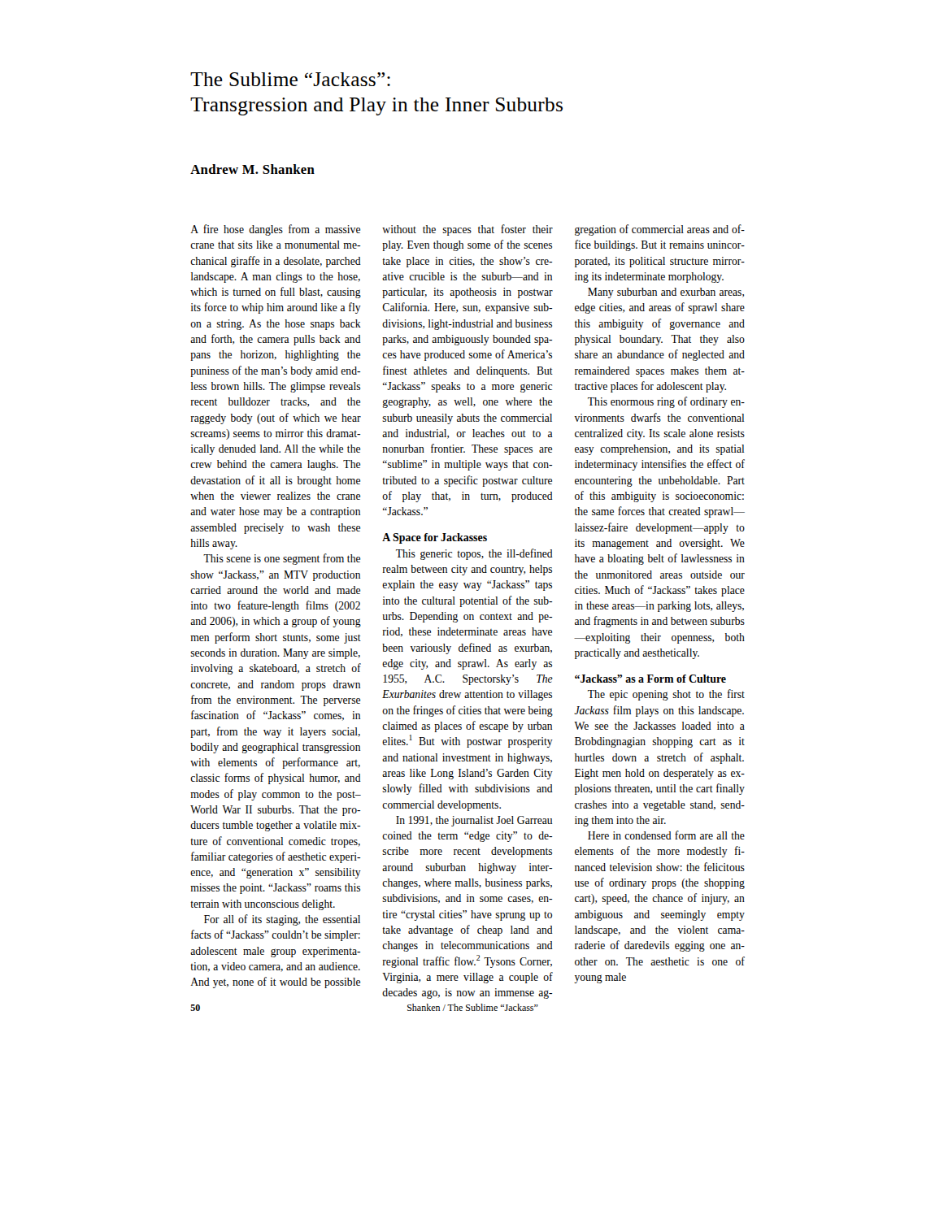The Sublime “Jackass”:
Transgression and Play in the Inner Suburbs
Andrew M. Shanken
A fire hose dangles from a massive crane that sits like a monumental mechanical giraffe in a desolate, parched landscape. A man clings to the hose, which is turned on full blast, causing its force to whip him around like a fly on a string. As the hose snaps back and forth, the camera pulls back and pans the horizon, highlighting the puniness of the man’s body amid endless brown hills. The glimpse reveals recent bulldozer tracks, and the raggedy body (out of which we hear screams) seems to mirror this dramatically denuded land. All the while the crew behind the camera laughs. The devastation of it all is brought home when the viewer realizes the crane and water hose may be a contraption assembled precisely to wash these hills away.
This scene is one segment from the show “Jackass,” an MTV production carried around the world and made into two feature-length films (2002 and 2006), in which a group of young men perform short stunts, some just seconds in duration. Many are simple, involving a skateboard, a stretch of concrete, and random props drawn from the environment. The perverse fascination of “Jackass” comes, in part, from the way it layers social, bodily and geographical transgression with elements of performance art, classic forms of physical humor, and modes of play common to the post–World War II suburbs. That the producers tumble together a volatile mixture of conventional comedic tropes, familiar categories of aesthetic experience, and “generation x” sensibility misses the point. “Jackass” roams this terrain with unconscious delight.
For all of its staging, the essential facts of “Jackass” couldn’t be simpler: adolescent male group experimentation, a video camera, and an audience. And yet, none of it would be possible without the spaces that foster their play. Even though some of the scenes take place in cities, the show’s creative crucible is the suburb—and in particular, its apotheosis in postwar California. Here, sun, expansive subdivisions, light-industrial and business parks, and ambiguously bounded spaces have produced some of America’s finest athletes and delinquents. But “Jackass” speaks to a more generic geography, as well, one where the suburb uneasily abuts the commercial and industrial, or leaches out to a nonurban frontier. These spaces are “sublime” in multiple ways that contributed to a specific postwar culture of play that, in turn, produced “Jackass.”
A Space for Jackasses
This generic topos, the ill-defined realm between city and country, helps explain the easy way “Jackass” taps into the cultural potential of the suburbs. Depending on context and period, these indeterminate areas have been variously defined as exurban, edge city, and sprawl. As early as 1955, A.C. Spectorsky’s The Exurbanites drew attention to villages on the fringes of cities that were being claimed as places of escape by urban elites.1 But with postwar prosperity and national investment in highways, areas like Long Island’s Garden City slowly filled with subdivisions and commercial developments.
In 1991, the journalist Joel Garreau coined the term “edge city” to describe more recent developments around suburban highway interchanges, where malls, business parks, subdivisions, and in some cases, entire “crystal cities” have sprung up to take advantage of cheap land and changes in telecommunications and regional traffic flow.2 Tysons Corner, Virginia, a mere village a couple of decades ago, is now an immense aggregation of commercial areas and office buildings. But it remains unincorporated, its political structure mirroring its indeterminate morphology.
Many suburban and exurban areas, edge cities, and areas of sprawl share this ambiguity of governance and physical boundary. That they also share an abundance of neglected and remaindered spaces makes them attractive places for adolescent play.
This enormous ring of ordinary environments dwarfs the conventional centralized city. Its scale alone resists easy comprehension, and its spatial indeterminacy intensifies the effect of encountering the unbeholdable. Part of this ambiguity is socioeconomic: the same forces that created sprawl—laissez-faire development—apply to its management and oversight. We have a bloating belt of lawlessness in the unmonitored areas outside our cities. Much of “Jackass” takes place in these areas—in parking lots, alleys, and fragments in and between suburbs—exploiting their openness, both practically and aesthetically.
“Jackass” as a Form of Culture
The epic opening shot to the first Jackass film plays on this landscape. We see the Jackasses loaded into a Brobdingnagian shopping cart as it hurtles down a stretch of asphalt. Eight men hold on desperately as explosions threaten, until the cart finally crashes into a vegetable stand, sending them into the air.
Here in condensed form are all the elements of the more modestly financed television show: the felicitous use of ordinary props (the shopping cart), speed, the chance of injury, an ambiguous and seemingly empty landscape, and the violent camaraderie of daredevils egging one another on. The aesthetic is one of young male
50
Shanken / The Sublime “Jackass”